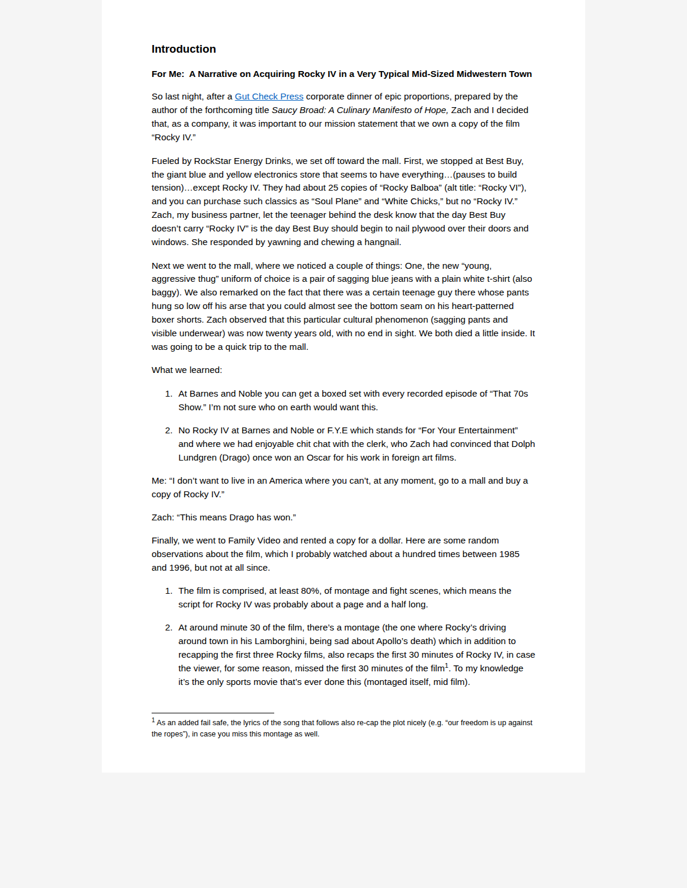Introduction
For Me: A Narrative on Acquiring Rocky IV in a Very Typical Mid-Sized Midwestern Town
So last night, after a Gut Check Press corporate dinner of epic proportions, prepared by the author of the forthcoming title Saucy Broad: A Culinary Manifesto of Hope, Zach and I decided that, as a company, it was important to our mission statement that we own a copy of the film “Rocky IV.”
Fueled by RockStar Energy Drinks, we set off toward the mall. First, we stopped at Best Buy, the giant blue and yellow electronics store that seems to have everything…(pauses to build tension)…except Rocky IV. They had about 25 copies of “Rocky Balboa” (alt title: “Rocky VI”), and you can purchase such classics as “Soul Plane” and “White Chicks,” but no “Rocky IV.” Zach, my business partner, let the teenager behind the desk know that the day Best Buy doesn’t carry “Rocky IV” is the day Best Buy should begin to nail plywood over their doors and windows. She responded by yawning and chewing a hangnail.
Next we went to the mall, where we noticed a couple of things: One, the new “young, aggressive thug” uniform of choice is a pair of sagging blue jeans with a plain white t-shirt (also baggy). We also remarked on the fact that there was a certain teenage guy there whose pants hung so low off his arse that you could almost see the bottom seam on his heart-patterned boxer shorts. Zach observed that this particular cultural phenomenon (sagging pants and visible underwear) was now twenty years old, with no end in sight. We both died a little inside. It was going to be a quick trip to the mall.
What we learned:
At Barnes and Noble you can get a boxed set with every recorded episode of “That 70s Show.” I’m not sure who on earth would want this.
No Rocky IV at Barnes and Noble or F.Y.E which stands for “For Your Entertainment” and where we had enjoyable chit chat with the clerk, who Zach had convinced that Dolph Lundgren (Drago) once won an Oscar for his work in foreign art films.
Me: “I don’t want to live in an America where you can’t, at any moment, go to a mall and buy a copy of Rocky IV.”
Zach: “This means Drago has won.”
Finally, we went to Family Video and rented a copy for a dollar. Here are some random observations about the film, which I probably watched about a hundred times between 1985 and 1996, but not at all since.
The film is comprised, at least 80%, of montage and fight scenes, which means the script for Rocky IV was probably about a page and a half long.
At around minute 30 of the film, there’s a montage (the one where Rocky’s driving around town in his Lamborghini, being sad about Apollo’s death) which in addition to recapping the first three Rocky films, also recaps the first 30 minutes of Rocky IV, in case the viewer, for some reason, missed the first 30 minutes of the film1. To my knowledge it’s the only sports movie that’s ever done this (montaged itself, mid film).
1 As an added fail safe, the lyrics of the song that follows also re-cap the plot nicely (e.g. “our freedom is up against the ropes”), in case you miss this montage as well.